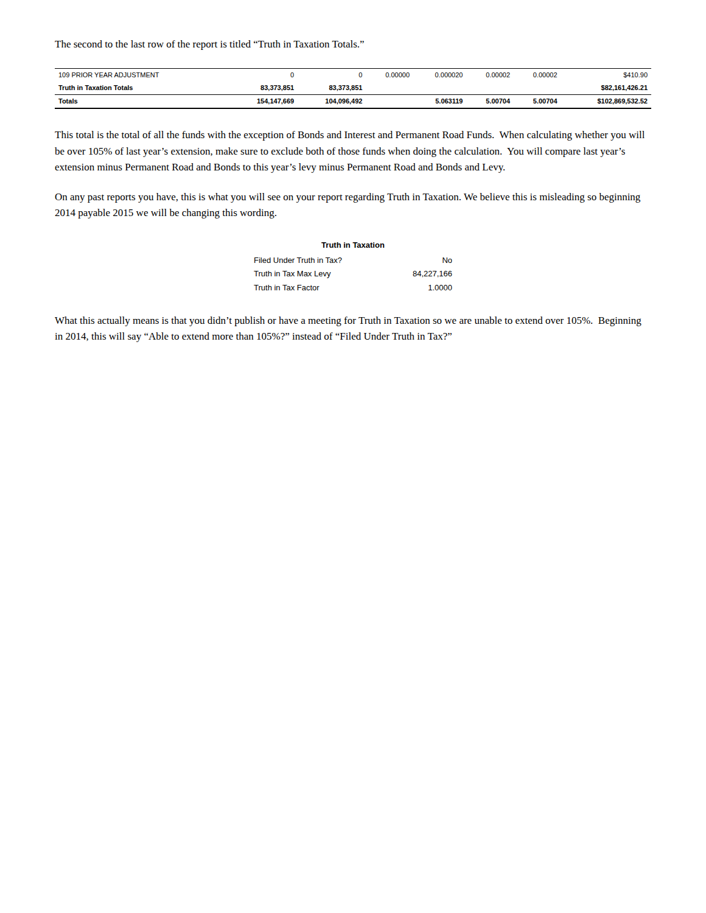The second to the last row of the report is titled “Truth in Taxation Totals.”
| 109 PRIOR YEAR ADJUSTMENT | 0 | 0 | 0.00000 | 0.000020 | 0.00002 | 0.00002 | $410.90 |
| Truth in Taxation Totals | 83,373,851 | 83,373,851 | | | | | $82,161,426.21 |
| Totals | 154,147,669 | 104,096,492 | | 5.063119 | 5.00704 | 5.00704 | $102,869,532.52 |
This total is the total of all the funds with the exception of Bonds and Interest and Permanent Road Funds. When calculating whether you will be over 105% of last year’s extension, make sure to exclude both of those funds when doing the calculation. You will compare last year’s extension minus Permanent Road and Bonds to this year’s levy minus Permanent Road and Bonds and Levy.
On any past reports you have, this is what you will see on your report regarding Truth in Taxation. We believe this is misleading so beginning 2014 payable 2015 we will be changing this wording.
Truth in Taxation
| Filed Under Truth in Tax? | No |
| Truth in Tax Max Levy | 84,227,166 |
| Truth in Tax Factor | 1.0000 |
What this actually means is that you didn’t publish or have a meeting for Truth in Taxation so we are unable to extend over 105%. Beginning in 2014, this will say “Able to extend more than 105%?” instead of “Filed Under Truth in Tax?”